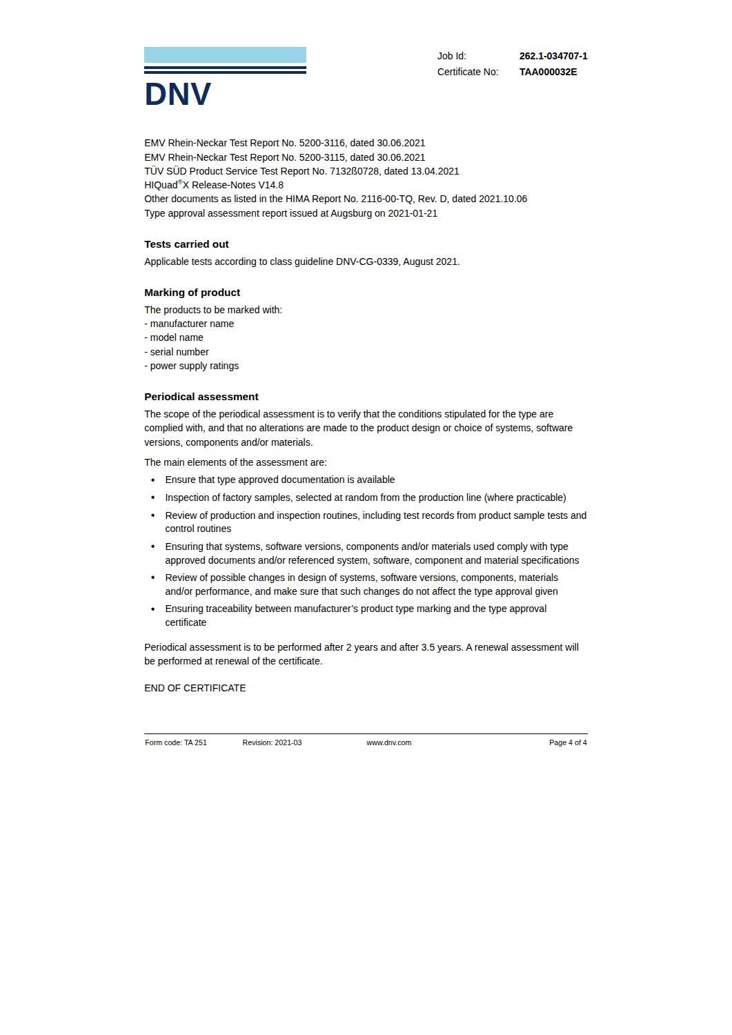DNV
| Job Id: | 262.1-034707-1 |
| Certificate No: | TAA000032E |
EMV Rhein-Neckar Test Report No. 5200-3116, dated 30.06.2021
EMV Rhein-Neckar Test Report No. 5200-3115, dated 30.06.2021
TÜV SÜD Product Service Test Report No. 7132ß0728, dated 13.04.2021
HIQuad®X Release-Notes V14.8
Other documents as listed in the HIMA Report No. 2116-00-TQ, Rev. D, dated 2021.10.06
Type approval assessment report issued at Augsburg on 2021-01-21
Tests carried out
Applicable tests according to class guideline DNV-CG-0339, August 2021.
Marking of product
The products to be marked with:
- manufacturer name
- model name
- serial number
- power supply ratings
Periodical assessment
The scope of the periodical assessment is to verify that the conditions stipulated for the type are complied with, and that no alterations are made to the product design or choice of systems, software versions, components and/or materials.
The main elements of the assessment are:
Ensure that type approved documentation is available
Inspection of factory samples, selected at random from the production line (where practicable)
Review of production and inspection routines, including test records from product sample tests and control routines
Ensuring that systems, software versions, components and/or materials used comply with type approved documents and/or referenced system, software, component and material specifications
Review of possible changes in design of systems, software versions, components, materials and/or performance, and make sure that such changes do not affect the type approval given
Ensuring traceability between manufacturer’s product type marking and the type approval certificate
Periodical assessment is to be performed after 2 years and after 3.5 years. A renewal assessment will be performed at renewal of the certificate.
END OF CERTIFICATE
| Form code: TA 251 | Revision: 2021-03 | www.dnv.com | Page 4 of 4 |